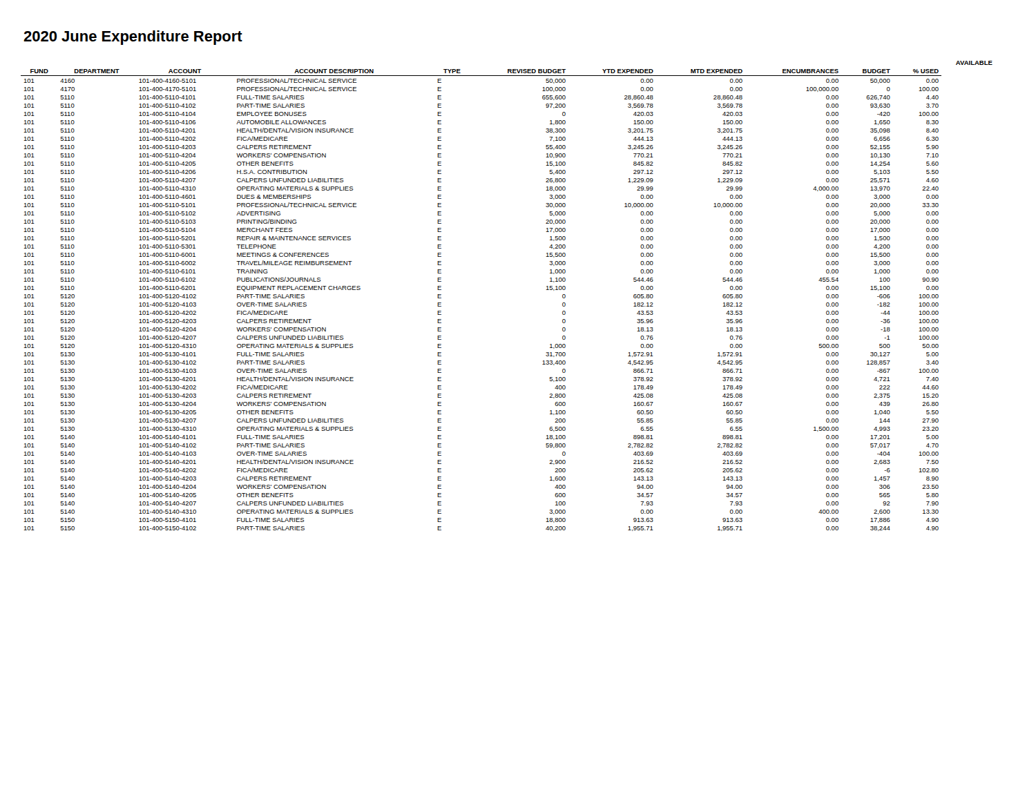2020 June Expenditure Report
| | AVAILABLE | |
| --- | --- | --- |
| FUND | DEPARTMENT | ACCOUNT | ACCOUNT DESCRIPTION | TYPE | REVISED BUDGET | YTD EXPENDED | MTD EXPENDED | ENCUMBRANCES | BUDGET | % USED |
| 101 | 4160 | 101-400-4160-5101 | PROFESSIONAL/TECHNICAL SERVICE | E | 50,000 | 0.00 | 0.00 | 0.00 | 50,000 | 0.00 |
| 101 | 4170 | 101-400-4170-5101 | PROFESSIONAL/TECHNICAL SERVICE | E | 100,000 | 0.00 | 0.00 | 100,000.00 | 0 | 100.00 |
| 101 | 5110 | 101-400-5110-4101 | FULL-TIME SALARIES | E | 655,600 | 28,860.48 | 28,860.48 | 0.00 | 626,740 | 4.40 |
| 101 | 5110 | 101-400-5110-4102 | PART-TIME SALARIES | E | 97,200 | 3,569.78 | 3,569.78 | 0.00 | 93,630 | 3.70 |
| 101 | 5110 | 101-400-5110-4104 | EMPLOYEE BONUSES | E | 0 | 420.03 | 420.03 | 0.00 | -420 | 100.00 |
| 101 | 5110 | 101-400-5110-4106 | AUTOMOBILE ALLOWANCES | E | 1,800 | 150.00 | 150.00 | 0.00 | 1,650 | 8.30 |
| 101 | 5110 | 101-400-5110-4201 | HEALTH/DENTAL/VISION INSURANCE | E | 38,300 | 3,201.75 | 3,201.75 | 0.00 | 35,098 | 8.40 |
| 101 | 5110 | 101-400-5110-4202 | FICA/MEDICARE | E | 7,100 | 444.13 | 444.13 | 0.00 | 6,656 | 6.30 |
| 101 | 5110 | 101-400-5110-4203 | CALPERS RETIREMENT | E | 55,400 | 3,245.26 | 3,245.26 | 0.00 | 52,155 | 5.90 |
| 101 | 5110 | 101-400-5110-4204 | WORKERS' COMPENSATION | E | 10,900 | 770.21 | 770.21 | 0.00 | 10,130 | 7.10 |
| 101 | 5110 | 101-400-5110-4205 | OTHER BENEFITS | E | 15,100 | 845.82 | 845.82 | 0.00 | 14,254 | 5.60 |
| 101 | 5110 | 101-400-5110-4206 | H.S.A. CONTRIBUTION | E | 5,400 | 297.12 | 297.12 | 0.00 | 5,103 | 5.50 |
| 101 | 5110 | 101-400-5110-4207 | CALPERS UNFUNDED LIABILITIES | E | 26,800 | 1,229.09 | 1,229.09 | 0.00 | 25,571 | 4.60 |
| 101 | 5110 | 101-400-5110-4310 | OPERATING MATERIALS & SUPPLIES | E | 18,000 | 29.99 | 29.99 | 4,000.00 | 13,970 | 22.40 |
| 101 | 5110 | 101-400-5110-4601 | DUES & MEMBERSHIPS | E | 3,000 | 0.00 | 0.00 | 0.00 | 3,000 | 0.00 |
| 101 | 5110 | 101-400-5110-5101 | PROFESSIONAL/TECHNICAL SERVICE | E | 30,000 | 10,000.00 | 10,000.00 | 0.00 | 20,000 | 33.30 |
| 101 | 5110 | 101-400-5110-5102 | ADVERTISING | E | 5,000 | 0.00 | 0.00 | 0.00 | 5,000 | 0.00 |
| 101 | 5110 | 101-400-5110-5103 | PRINTING/BINDING | E | 20,000 | 0.00 | 0.00 | 0.00 | 20,000 | 0.00 |
| 101 | 5110 | 101-400-5110-5104 | MERCHANT FEES | E | 17,000 | 0.00 | 0.00 | 0.00 | 17,000 | 0.00 |
| 101 | 5110 | 101-400-5110-5201 | REPAIR & MAINTENANCE SERVICES | E | 1,500 | 0.00 | 0.00 | 0.00 | 1,500 | 0.00 |
| 101 | 5110 | 101-400-5110-5301 | TELEPHONE | E | 4,200 | 0.00 | 0.00 | 0.00 | 4,200 | 0.00 |
| 101 | 5110 | 101-400-5110-6001 | MEETINGS & CONFERENCES | E | 15,500 | 0.00 | 0.00 | 0.00 | 15,500 | 0.00 |
| 101 | 5110 | 101-400-5110-6002 | TRAVEL/MILEAGE REIMBURSEMENT | E | 3,000 | 0.00 | 0.00 | 0.00 | 3,000 | 0.00 |
| 101 | 5110 | 101-400-5110-6101 | TRAINING | E | 1,000 | 0.00 | 0.00 | 0.00 | 1,000 | 0.00 |
| 101 | 5110 | 101-400-5110-6102 | PUBLICATIONS/JOURNALS | E | 1,100 | 544.46 | 544.46 | 455.54 | 100 | 90.90 |
| 101 | 5110 | 101-400-5110-6201 | EQUIPMENT REPLACEMENT CHARGES | E | 15,100 | 0.00 | 0.00 | 0.00 | 15,100 | 0.00 |
| 101 | 5120 | 101-400-5120-4102 | PART-TIME SALARIES | E | 0 | 605.80 | 605.80 | 0.00 | -606 | 100.00 |
| 101 | 5120 | 101-400-5120-4103 | OVER-TIME SALARIES | E | 0 | 182.12 | 182.12 | 0.00 | -182 | 100.00 |
| 101 | 5120 | 101-400-5120-4202 | FICA/MEDICARE | E | 0 | 43.53 | 43.53 | 0.00 | -44 | 100.00 |
| 101 | 5120 | 101-400-5120-4203 | CALPERS RETIREMENT | E | 0 | 35.96 | 35.96 | 0.00 | -36 | 100.00 |
| 101 | 5120 | 101-400-5120-4204 | WORKERS' COMPENSATION | E | 0 | 18.13 | 18.13 | 0.00 | -18 | 100.00 |
| 101 | 5120 | 101-400-5120-4207 | CALPERS UNFUNDED LIABILITIES | E | 0 | 0.76 | 0.76 | 0.00 | -1 | 100.00 |
| 101 | 5120 | 101-400-5120-4310 | OPERATING MATERIALS & SUPPLIES | E | 1,000 | 0.00 | 0.00 | 500.00 | 500 | 50.00 |
| 101 | 5130 | 101-400-5130-4101 | FULL-TIME SALARIES | E | 31,700 | 1,572.91 | 1,572.91 | 0.00 | 30,127 | 5.00 |
| 101 | 5130 | 101-400-5130-4102 | PART-TIME SALARIES | E | 133,400 | 4,542.95 | 4,542.95 | 0.00 | 128,857 | 3.40 |
| 101 | 5130 | 101-400-5130-4103 | OVER-TIME SALARIES | E | 0 | 866.71 | 866.71 | 0.00 | -867 | 100.00 |
| 101 | 5130 | 101-400-5130-4201 | HEALTH/DENTAL/VISION INSURANCE | E | 5,100 | 378.92 | 378.92 | 0.00 | 4,721 | 7.40 |
| 101 | 5130 | 101-400-5130-4202 | FICA/MEDICARE | E | 400 | 178.49 | 178.49 | 0.00 | 222 | 44.60 |
| 101 | 5130 | 101-400-5130-4203 | CALPERS RETIREMENT | E | 2,800 | 425.08 | 425.08 | 0.00 | 2,375 | 15.20 |
| 101 | 5130 | 101-400-5130-4204 | WORKERS' COMPENSATION | E | 600 | 160.67 | 160.67 | 0.00 | 439 | 26.80 |
| 101 | 5130 | 101-400-5130-4205 | OTHER BENEFITS | E | 1,100 | 60.50 | 60.50 | 0.00 | 1,040 | 5.50 |
| 101 | 5130 | 101-400-5130-4207 | CALPERS UNFUNDED LIABILITIES | E | 200 | 55.85 | 55.85 | 0.00 | 144 | 27.90 |
| 101 | 5130 | 101-400-5130-4310 | OPERATING MATERIALS & SUPPLIES | E | 6,500 | 6.55 | 6.55 | 1,500.00 | 4,993 | 23.20 |
| 101 | 5140 | 101-400-5140-4101 | FULL-TIME SALARIES | E | 18,100 | 898.81 | 898.81 | 0.00 | 17,201 | 5.00 |
| 101 | 5140 | 101-400-5140-4102 | PART-TIME SALARIES | E | 59,800 | 2,782.82 | 2,782.82 | 0.00 | 57,017 | 4.70 |
| 101 | 5140 | 101-400-5140-4103 | OVER-TIME SALARIES | E | 0 | 403.69 | 403.69 | 0.00 | -404 | 100.00 |
| 101 | 5140 | 101-400-5140-4201 | HEALTH/DENTAL/VISION INSURANCE | E | 2,900 | 216.52 | 216.52 | 0.00 | 2,683 | 7.50 |
| 101 | 5140 | 101-400-5140-4202 | FICA/MEDICARE | E | 200 | 205.62 | 205.62 | 0.00 | -6 | 102.80 |
| 101 | 5140 | 101-400-5140-4203 | CALPERS RETIREMENT | E | 1,600 | 143.13 | 143.13 | 0.00 | 1,457 | 8.90 |
| 101 | 5140 | 101-400-5140-4204 | WORKERS' COMPENSATION | E | 400 | 94.00 | 94.00 | 0.00 | 306 | 23.50 |
| 101 | 5140 | 101-400-5140-4205 | OTHER BENEFITS | E | 600 | 34.57 | 34.57 | 0.00 | 565 | 5.80 |
| 101 | 5140 | 101-400-5140-4207 | CALPERS UNFUNDED LIABILITIES | E | 100 | 7.93 | 7.93 | 0.00 | 92 | 7.90 |
| 101 | 5140 | 101-400-5140-4310 | OPERATING MATERIALS & SUPPLIES | E | 3,000 | 0.00 | 0.00 | 400.00 | 2,600 | 13.30 |
| 101 | 5150 | 101-400-5150-4101 | FULL-TIME SALARIES | E | 18,800 | 913.63 | 913.63 | 0.00 | 17,886 | 4.90 |
| 101 | 5150 | 101-400-5150-4102 | PART-TIME SALARIES | E | 40,200 | 1,955.71 | 1,955.71 | 0.00 | 38,244 | 4.90 |